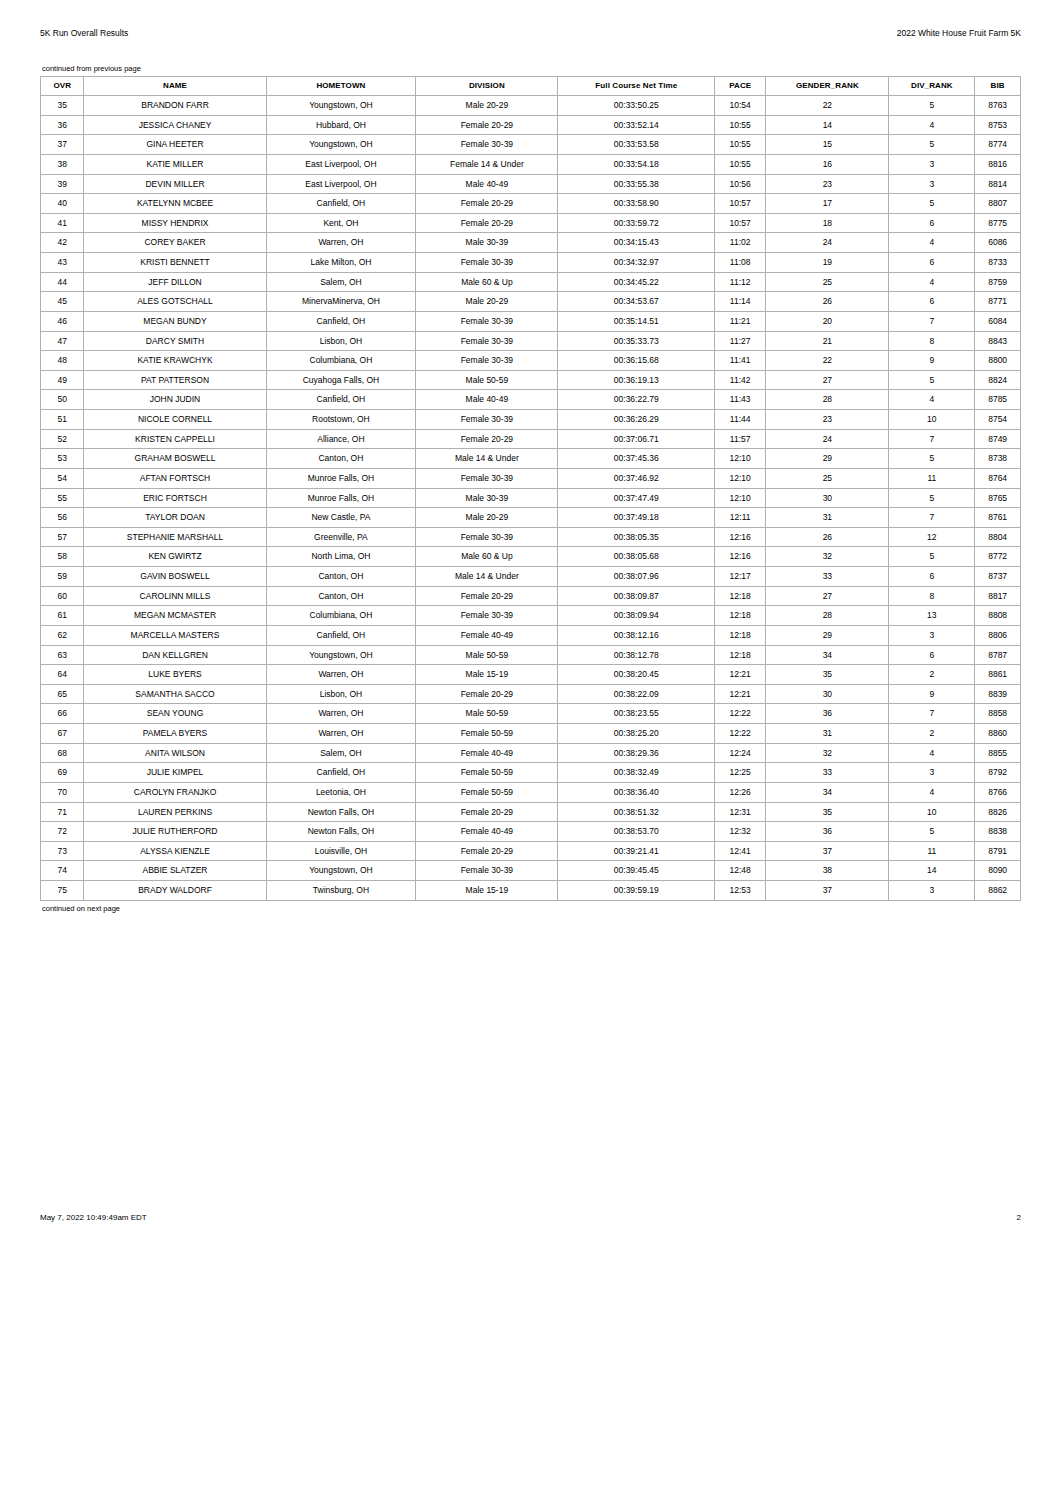5K Run Overall Results 2022 White House Fruit Farm 5K
continued from previous page
| OVR | NAME | HOMETOWN | DIVISION | Full Course Net Time | PACE | GENDER_RANK | DIV_RANK | BIB |
| --- | --- | --- | --- | --- | --- | --- | --- | --- |
| 35 | BRANDON FARR | Youngstown, OH | Male 20-29 | 00:33:50.25 | 10:54 | 22 | 5 | 8763 |
| 36 | JESSICA CHANEY | Hubbard, OH | Female 20-29 | 00:33:52.14 | 10:55 | 14 | 4 | 8753 |
| 37 | GINA HEETER | Youngstown, OH | Female 30-39 | 00:33:53.58 | 10:55 | 15 | 5 | 8774 |
| 38 | KATIE MILLER | East Liverpool, OH | Female 14 & Under | 00:33:54.18 | 10:55 | 16 | 3 | 8816 |
| 39 | DEVIN MILLER | East Liverpool, OH | Male 40-49 | 00:33:55.38 | 10:56 | 23 | 3 | 8814 |
| 40 | KATELYNN MCBEE | Canfield, OH | Female 20-29 | 00:33:58.90 | 10:57 | 17 | 5 | 8807 |
| 41 | MISSY HENDRIX | Kent, OH | Female 20-29 | 00:33:59.72 | 10:57 | 18 | 6 | 8775 |
| 42 | COREY BAKER | Warren, OH | Male 30-39 | 00:34:15.43 | 11:02 | 24 | 4 | 6086 |
| 43 | KRISTI BENNETT | Lake Milton, OH | Female 30-39 | 00:34:32.97 | 11:08 | 19 | 6 | 8733 |
| 44 | JEFF DILLON | Salem, OH | Male 60 & Up | 00:34:45.22 | 11:12 | 25 | 4 | 8759 |
| 45 | ALES GOTSCHALL | MinervaMinerva, OH | Male 20-29 | 00:34:53.67 | 11:14 | 26 | 6 | 8771 |
| 46 | MEGAN BUNDY | Canfield, OH | Female 30-39 | 00:35:14.51 | 11:21 | 20 | 7 | 6084 |
| 47 | DARCY SMITH | Lisbon, OH | Female 30-39 | 00:35:33.73 | 11:27 | 21 | 8 | 8843 |
| 48 | KATIE KRAWCHYK | Columbiana, OH | Female 30-39 | 00:36:15.68 | 11:41 | 22 | 9 | 8800 |
| 49 | PAT PATTERSON | Cuyahoga Falls, OH | Male 50-59 | 00:36:19.13 | 11:42 | 27 | 5 | 8824 |
| 50 | JOHN JUDIN | Canfield, OH | Male 40-49 | 00:36:22.79 | 11:43 | 28 | 4 | 8785 |
| 51 | NICOLE CORNELL | Rootstown, OH | Female 30-39 | 00:36:26.29 | 11:44 | 23 | 10 | 8754 |
| 52 | KRISTEN CAPPELLI | Alliance, OH | Female 20-29 | 00:37:06.71 | 11:57 | 24 | 7 | 8749 |
| 53 | GRAHAM BOSWELL | Canton, OH | Male 14 & Under | 00:37:45.36 | 12:10 | 29 | 5 | 8738 |
| 54 | AFTAN FORTSCH | Munroe Falls, OH | Female 30-39 | 00:37:46.92 | 12:10 | 25 | 11 | 8764 |
| 55 | ERIC FORTSCH | Munroe Falls, OH | Male 30-39 | 00:37:47.49 | 12:10 | 30 | 5 | 8765 |
| 56 | TAYLOR DOAN | New Castle, PA | Male 20-29 | 00:37:49.18 | 12:11 | 31 | 7 | 8761 |
| 57 | STEPHANIE MARSHALL | Greenville, PA | Female 30-39 | 00:38:05.35 | 12:16 | 26 | 12 | 8804 |
| 58 | KEN GWIRTZ | North Lima, OH | Male 60 & Up | 00:38:05.68 | 12:16 | 32 | 5 | 8772 |
| 59 | GAVIN BOSWELL | Canton, OH | Male 14 & Under | 00:38:07.96 | 12:17 | 33 | 6 | 8737 |
| 60 | CAROLINN MILLS | Canton, OH | Female 20-29 | 00:38:09.87 | 12:18 | 27 | 8 | 8817 |
| 61 | MEGAN MCMASTER | Columbiana, OH | Female 30-39 | 00:38:09.94 | 12:18 | 28 | 13 | 8808 |
| 62 | MARCELLA MASTERS | Canfield, OH | Female 40-49 | 00:38:12.16 | 12:18 | 29 | 3 | 8806 |
| 63 | DAN KELLGREN | Youngstown, OH | Male 50-59 | 00:38:12.78 | 12:18 | 34 | 6 | 8787 |
| 64 | LUKE BYERS | Warren, OH | Male 15-19 | 00:38:20.45 | 12:21 | 35 | 2 | 8861 |
| 65 | SAMANTHA SACCO | Lisbon, OH | Female 20-29 | 00:38:22.09 | 12:21 | 30 | 9 | 8839 |
| 66 | SEAN YOUNG | Warren, OH | Male 50-59 | 00:38:23.55 | 12:22 | 36 | 7 | 8858 |
| 67 | PAMELA BYERS | Warren, OH | Female 50-59 | 00:38:25.20 | 12:22 | 31 | 2 | 8860 |
| 68 | ANITA WILSON | Salem, OH | Female 40-49 | 00:38:29.36 | 12:24 | 32 | 4 | 8855 |
| 69 | JULIE KIMPEL | Canfield, OH | Female 50-59 | 00:38:32.49 | 12:25 | 33 | 3 | 8792 |
| 70 | CAROLYN FRANJKO | Leetonia, OH | Female 50-59 | 00:38:36.40 | 12:26 | 34 | 4 | 8766 |
| 71 | LAUREN PERKINS | Newton Falls, OH | Female 20-29 | 00:38:51.32 | 12:31 | 35 | 10 | 8826 |
| 72 | JULIE RUTHERFORD | Newton Falls, OH | Female 40-49 | 00:38:53.70 | 12:32 | 36 | 5 | 8838 |
| 73 | ALYSSA KIENZLE | Louisville, OH | Female 20-29 | 00:39:21.41 | 12:41 | 37 | 11 | 8791 |
| 74 | ABBIE SLATZER | Youngstown, OH | Female 30-39 | 00:39:45.45 | 12:48 | 38 | 14 | 8090 |
| 75 | BRADY WALDORF | Twinsburg, OH | Male 15-19 | 00:39:59.19 | 12:53 | 37 | 3 | 8862 |
continued on next page
May 7, 2022 10:49:49am EDT 2